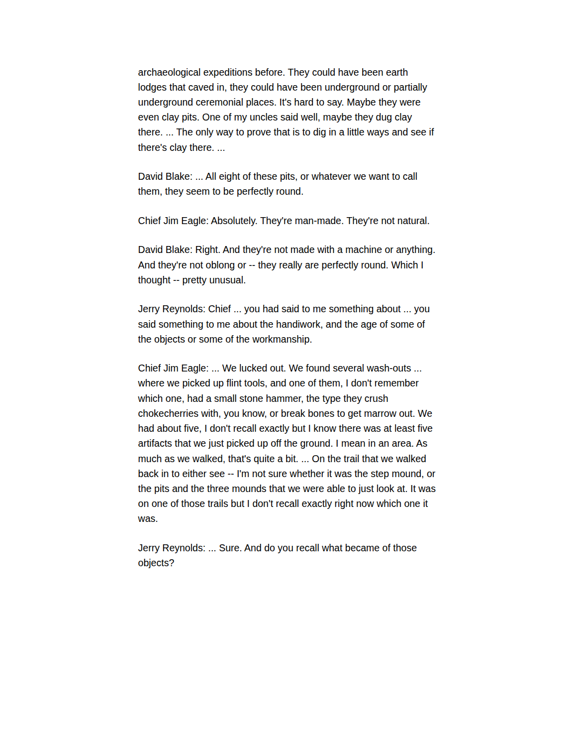archaeological expeditions before. They could have been earth lodges that caved in, they could have been underground or partially underground ceremonial places. It's hard to say. Maybe they were even clay pits. One of my uncles said well, maybe they dug clay there. ... The only way to prove that is to dig in a little ways and see if there's clay there. ...
David Blake: ... All eight of these pits, or whatever we want to call them, they seem to be perfectly round.
Chief Jim Eagle: Absolutely. They're man-made. They're not natural.
David Blake: Right. And they're not made with a machine or anything. And they're not oblong or -- they really are perfectly round. Which I thought -- pretty unusual.
Jerry Reynolds: Chief ... you had said to me something about ... you said something to me about the handiwork, and the age of some of the objects or some of the workmanship.
Chief Jim Eagle: ... We lucked out. We found several wash-outs ... where we picked up flint tools, and one of them, I don't remember which one, had a small stone hammer, the type they crush chokecherries with, you know, or break bones to get marrow out. We had about five, I don't recall exactly but I know there was at least five artifacts that we just picked up off the ground. I mean in an area. As much as we walked, that's quite a bit. ... On the trail that we walked back in to either see -- I'm not sure whether it was the step mound, or the pits and the three mounds that we were able to just look at. It was on one of those trails but I don't recall exactly right now which one it was.
Jerry Reynolds: ... Sure. And do you recall what became of those objects?